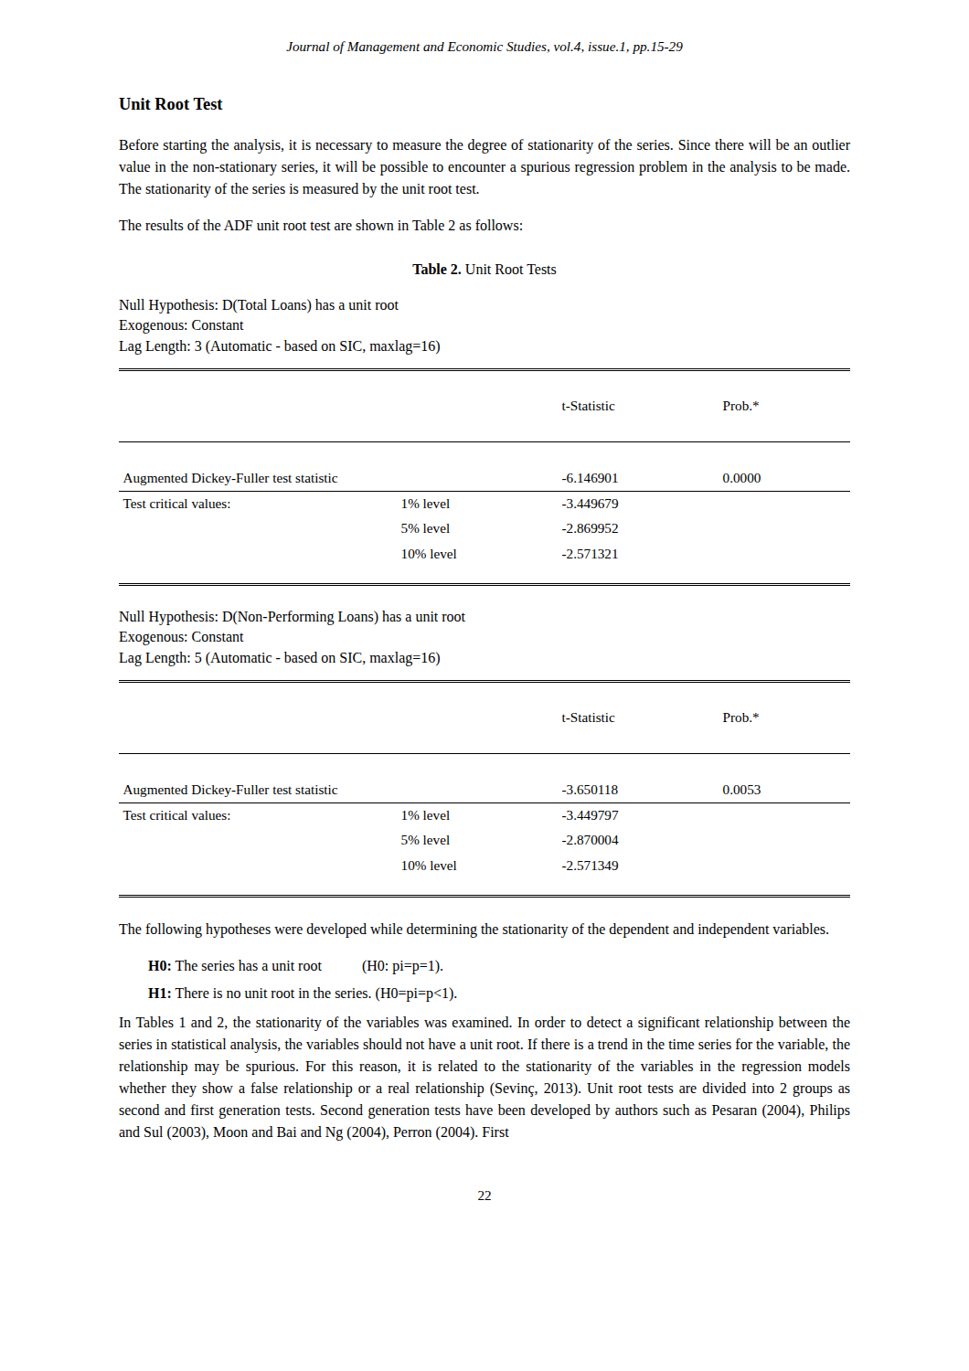Journal of Management and Economic Studies, vol.4, issue.1, pp.15-29
Unit Root Test
Before starting the analysis, it is necessary to measure the degree of stationarity of the series. Since there will be an outlier value in the non-stationary series, it will be possible to encounter a spurious regression problem in the analysis to be made. The stationarity of the series is measured by the unit root test.
The results of the ADF unit root test are shown in Table 2 as follows:
Table 2. Unit Root Tests
Null Hypothesis: D(Total Loans) has a unit root
Exogenous: Constant
Lag Length: 3 (Automatic - based on SIC, maxlag=16)
| | | t-Statistic | Prob.* |
| Augmented Dickey-Fuller test statistic | | -6.146901 | 0.0000 |
| Test critical values: | 1% level | -3.449679 | |
| | 5% level | -2.869952 | |
| | 10% level | -2.571321 | |
Null Hypothesis: D(Non-Performing Loans) has a unit root
Exogenous: Constant
Lag Length: 5 (Automatic - based on SIC, maxlag=16)
| | | t-Statistic | Prob.* |
| Augmented Dickey-Fuller test statistic | | -3.650118 | 0.0053 |
| Test critical values: | 1% level | -3.449797 | |
| | 5% level | -2.870004 | |
| | 10% level | -2.571349 | |
The following hypotheses were developed while determining the stationarity of the dependent and independent variables.
H0: The series has a unit root (H0: pi=p=1).
H1: There is no unit root in the series. (H0=pi=p<1).
In Tables 1 and 2, the stationarity of the variables was examined. In order to detect a significant relationship between the series in statistical analysis, the variables should not have a unit root. If there is a trend in the time series for the variable, the relationship may be spurious. For this reason, it is related to the stationarity of the variables in the regression models whether they show a false relationship or a real relationship (Sevinç, 2013). Unit root tests are divided into 2 groups as second and first generation tests. Second generation tests have been developed by authors such as Pesaran (2004), Philips and Sul (2003), Moon and Bai and Ng (2004), Perron (2004). First
22